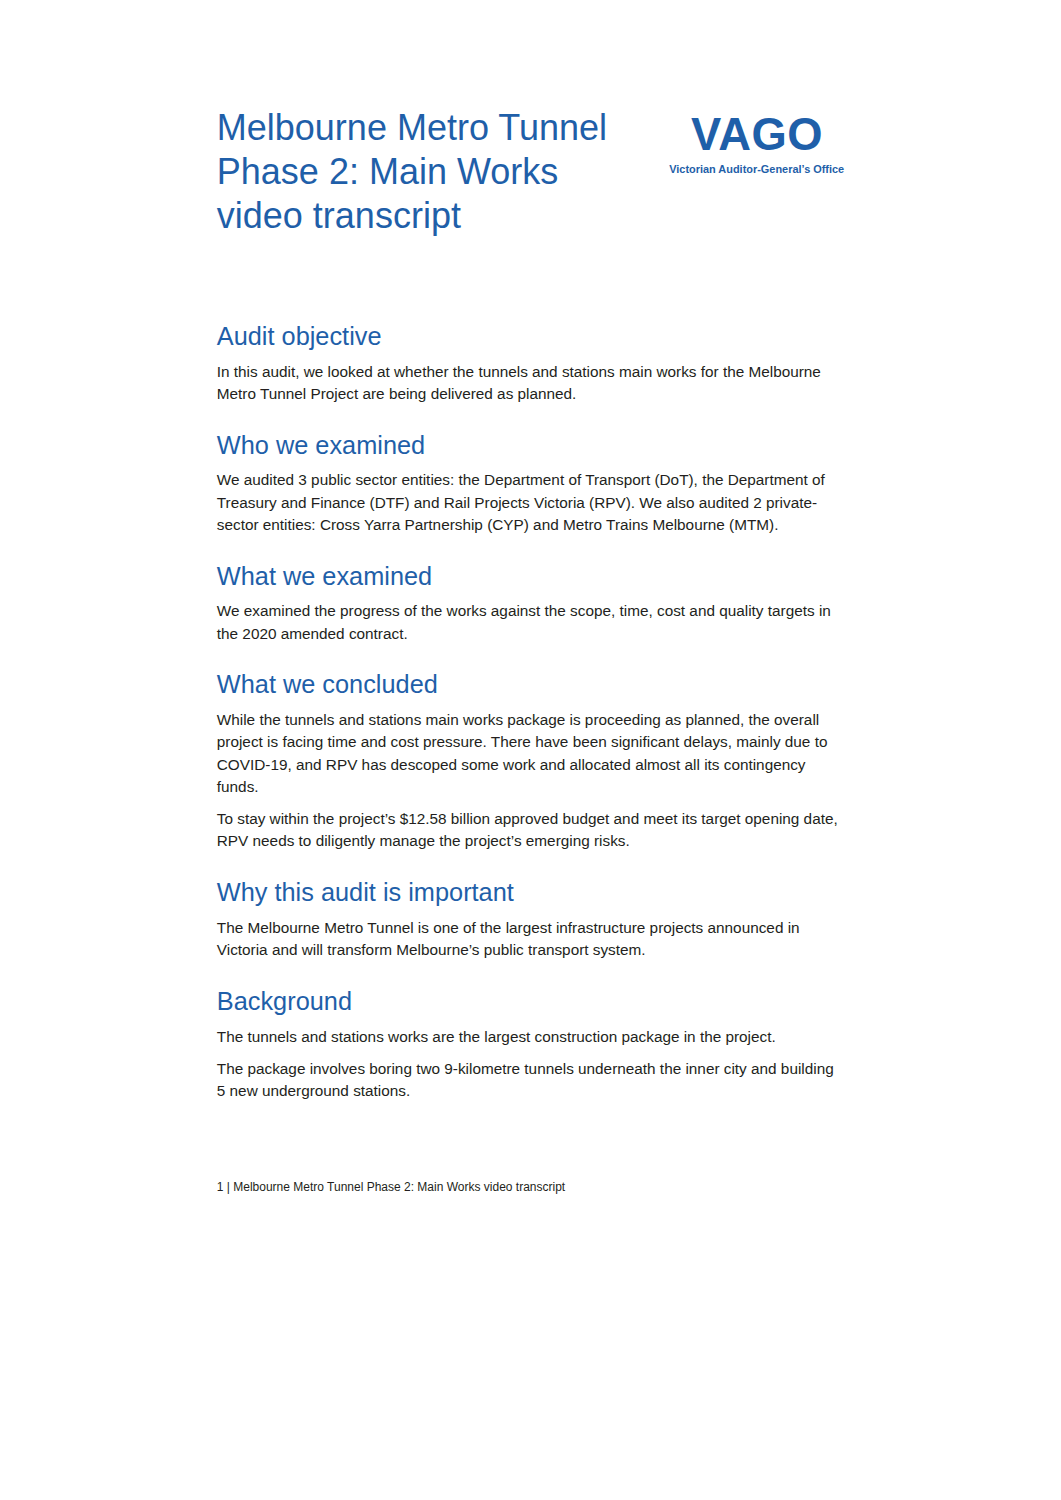Melbourne Metro Tunnel
Phase 2: Main Works
video transcript
VAGO
Victorian Auditor-General’s Office
Audit objective
In this audit, we looked at whether the tunnels and stations main works for the Melbourne Metro Tunnel Project are being delivered as planned.
Who we examined
We audited 3 public sector entities: the Department of Transport (DoT), the Department of Treasury and Finance (DTF) and Rail Projects Victoria (RPV). We also audited 2 private-sector entities: Cross Yarra Partnership (CYP) and Metro Trains Melbourne (MTM).
What we examined
We examined the progress of the works against the scope, time, cost and quality targets in the 2020 amended contract.
What we concluded
While the tunnels and stations main works package is proceeding as planned, the overall project is facing time and cost pressure. There have been significant delays, mainly due to COVID-19, and RPV has descoped some work and allocated almost all its contingency funds.
To stay within the project’s $12.58 billion approved budget and meet its target opening date, RPV needs to diligently manage the project’s emerging risks.
Why this audit is important
The Melbourne Metro Tunnel is one of the largest infrastructure projects announced in Victoria and will transform Melbourne’s public transport system.
Background
The tunnels and stations works are the largest construction package in the project.
The package involves boring two 9-kilometre tunnels underneath the inner city and building 5 new underground stations.
1 | Melbourne Metro Tunnel Phase 2: Main Works video transcript